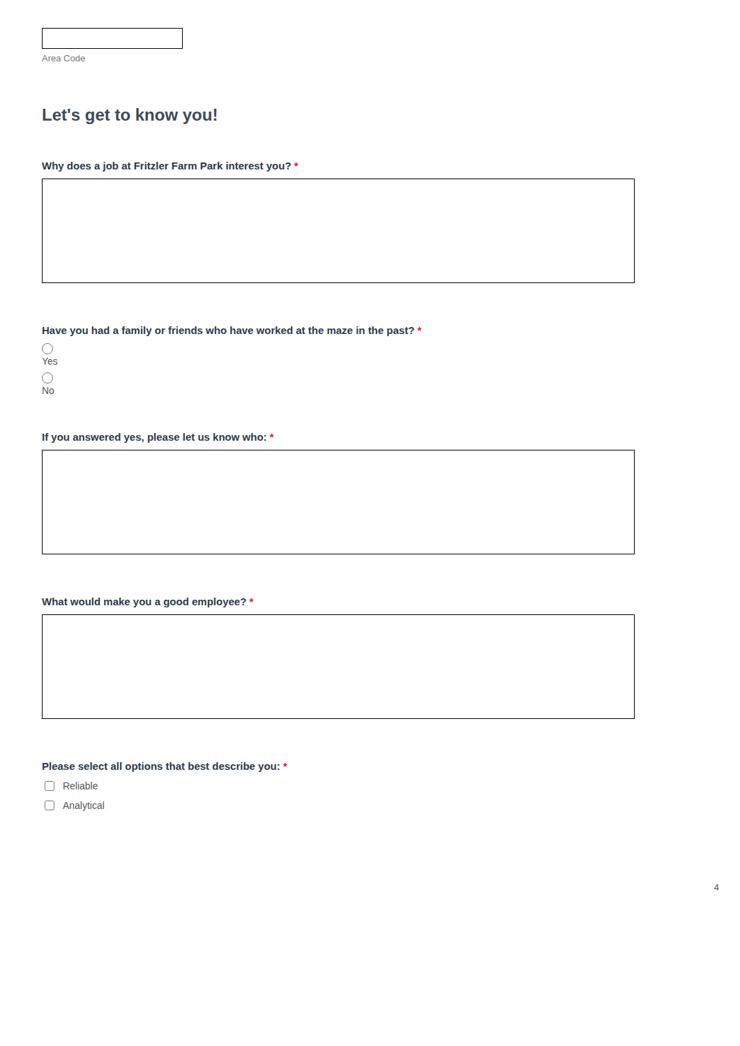Area Code
Let's get to know you!
Why does a job at Fritzler Farm Park interest you? *
Have you had a family or friends who have worked at the maze in the past? *
Yes No
If you answered yes, please let us know who: *
What would make you a good employee? *
Please select all options that best describe you: *
Reliable
Analytical
4